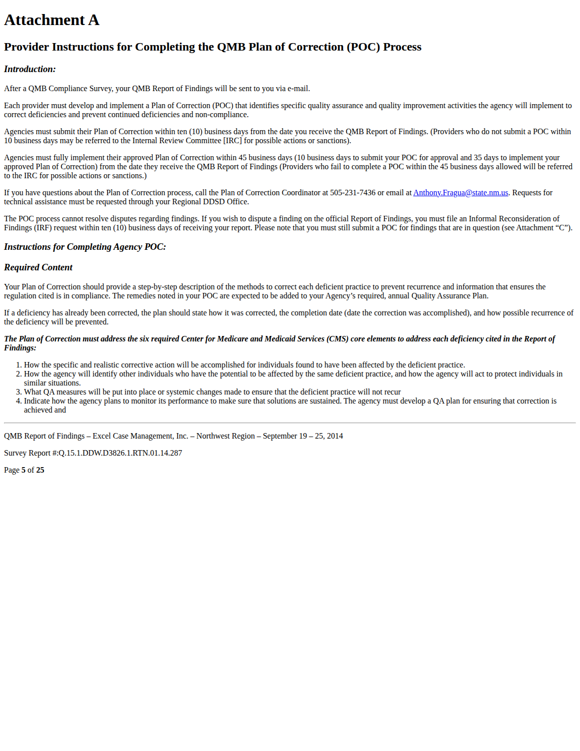Attachment A
Provider Instructions for Completing the QMB Plan of Correction (POC) Process
Introduction:
After a QMB Compliance Survey, your QMB Report of Findings will be sent to you via e-mail.
Each provider must develop and implement a Plan of Correction (POC) that identifies specific quality assurance and quality improvement activities the agency will implement to correct deficiencies and prevent continued deficiencies and non-compliance.
Agencies must submit their Plan of Correction within ten (10) business days from the date you receive the QMB Report of Findings. (Providers who do not submit a POC within 10 business days may be referred to the Internal Review Committee [IRC] for possible actions or sanctions).
Agencies must fully implement their approved Plan of Correction within 45 business days (10 business days to submit your POC for approval and 35 days to implement your approved Plan of Correction) from the date they receive the QMB Report of Findings (Providers who fail to complete a POC within the 45 business days allowed will be referred to the IRC for possible actions or sanctions.)
If you have questions about the Plan of Correction process, call the Plan of Correction Coordinator at 505-231-7436 or email at Anthony.Fragua@state.nm.us. Requests for technical assistance must be requested through your Regional DDSD Office.
The POC process cannot resolve disputes regarding findings. If you wish to dispute a finding on the official Report of Findings, you must file an Informal Reconsideration of Findings (IRF) request within ten (10) business days of receiving your report. Please note that you must still submit a POC for findings that are in question (see Attachment “C”).
Instructions for Completing Agency POC:
Required Content
Your Plan of Correction should provide a step-by-step description of the methods to correct each deficient practice to prevent recurrence and information that ensures the regulation cited is in compliance. The remedies noted in your POC are expected to be added to your Agency’s required, annual Quality Assurance Plan.
If a deficiency has already been corrected, the plan should state how it was corrected, the completion date (date the correction was accomplished), and how possible recurrence of the deficiency will be prevented.
The Plan of Correction must address the six required Center for Medicare and Medicaid Services (CMS) core elements to address each deficiency cited in the Report of Findings:
How the specific and realistic corrective action will be accomplished for individuals found to have been affected by the deficient practice.
How the agency will identify other individuals who have the potential to be affected by the same deficient practice, and how the agency will act to protect individuals in similar situations.
What QA measures will be put into place or systemic changes made to ensure that the deficient practice will not recur
Indicate how the agency plans to monitor its performance to make sure that solutions are sustained. The agency must develop a QA plan for ensuring that correction is achieved and
QMB Report of Findings – Excel Case Management, Inc. – Northwest Region – September 19 – 25, 2014
Survey Report #:Q.15.1.DDW.D3826.1.RTN.01.14.287
Page 5 of 25